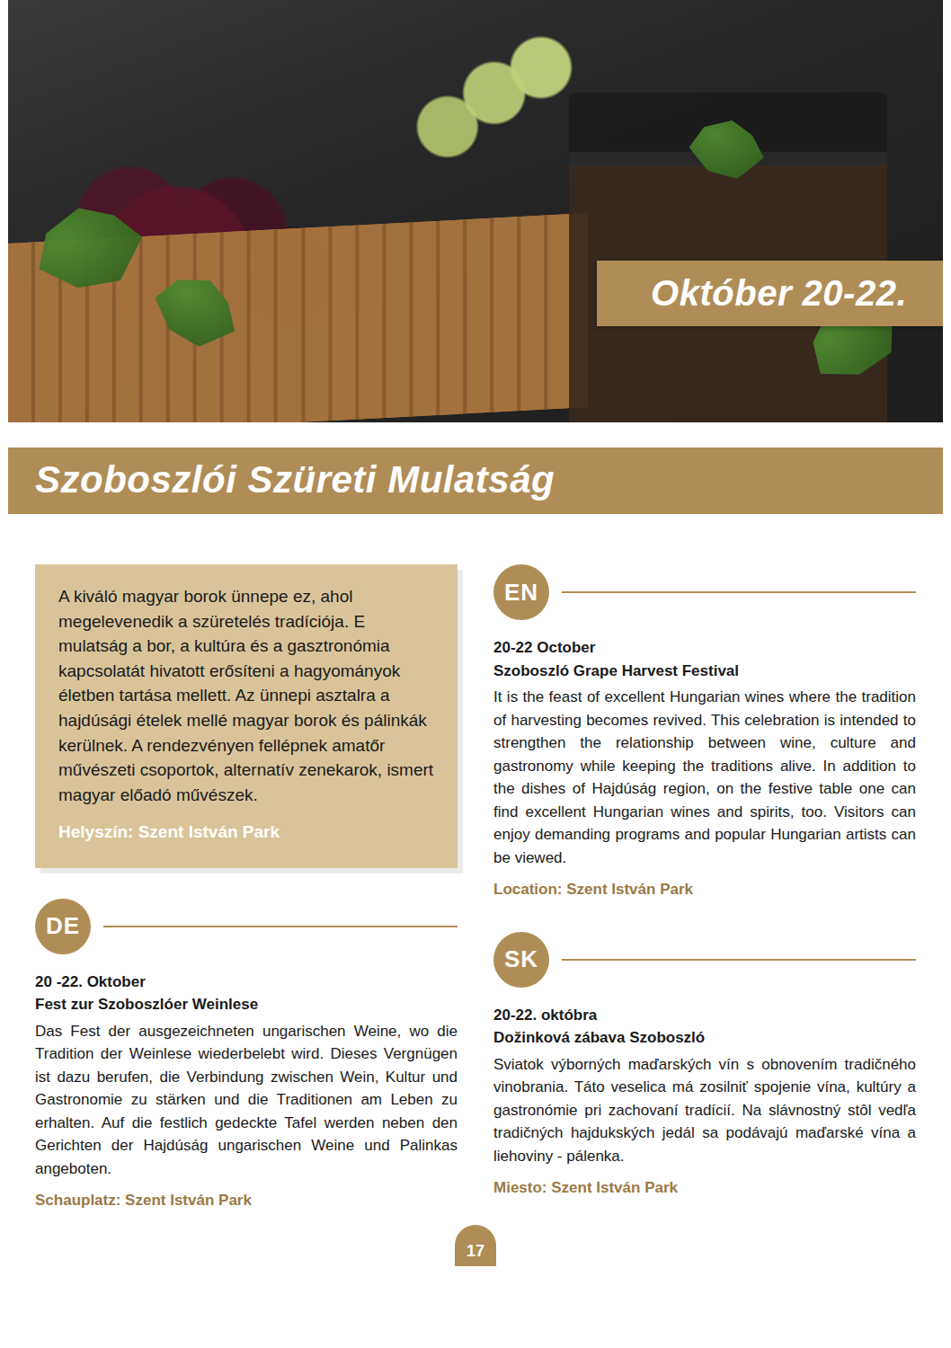Október 20-22.
Szoboszlói Szüreti Mulatság
A kiváló magyar borok ünnepe ez, ahol megelevenedik a szüretelés tradíciója. E mulatság a bor, a kultúra és a gasztronómia kapcsolatát hivatott erősíteni a hagyományok életben tartása mellett. Az ünnepi asztalra a hajdúsági ételek mellé magyar borok és pálinkák kerülnek. A rendezvényen fellépnek amatőr művészeti csoportok, alternatív zenekarok, ismert magyar előadó művészek.
Helyszín: Szent István Park
DE
20 -22. Oktober Fest zur Szoboszlóer Weinlese Das Fest der ausgezeichneten ungarischen Weine, wo die Tradition der Weinlese wiederbelebt wird. Dieses Vergnügen ist dazu berufen, die Verbindung zwischen Wein, Kultur und Gastronomie zu stärken und die Traditionen am Leben zu erhalten. Auf die festlich gedeckte Tafel werden neben den Gerichten der Hajdúság ungarischen Weine und Palinkas angeboten. Schauplatz: Szent István Park
EN
20-22 October Szoboszló Grape Harvest Festival It is the feast of excellent Hungarian wines where the tradition of harvesting becomes revived. This celebration is intended to strengthen the relationship between wine, culture and gastronomy while keeping the traditions alive. In addition to the dishes of Hajdúság region, on the festive table one can find excellent Hungarian wines and spirits, too. Visitors can enjoy demanding programs and popular Hungarian artists can be viewed. Location: Szent István Park
SK
20-22. októbra Dožinková zábava Szoboszló Sviatok výborných maďarských vín s obnovením tradičného vinobrania. Táto veselica má zosilniť spojenie vína, kultúry a gastronómie pri zachovaní tradícií. Na slávnostný stôl vedľa tradičných hajdukských jedál sa podávajú maďarské vína a liehoviny - pálenka. Miesto: Szent István Park
17